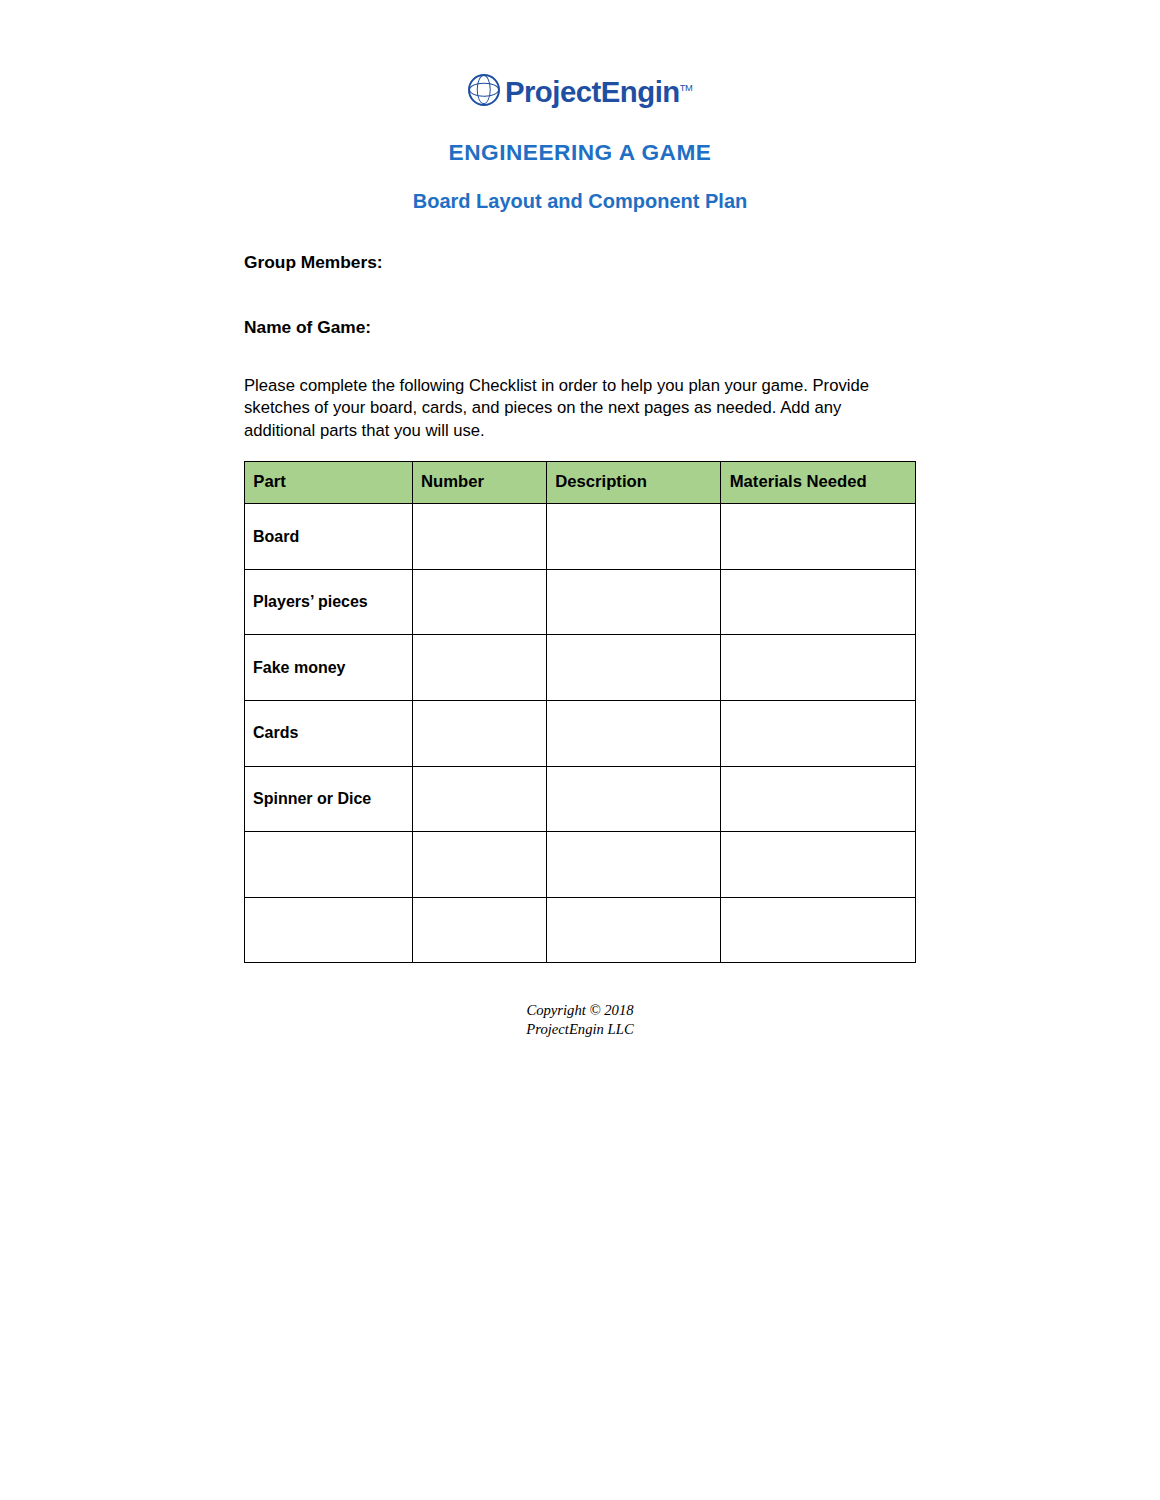ProjectEngin TM
ENGINEERING A GAME
Board Layout and Component Plan
Group Members:
Name of Game:
Please complete the following Checklist in order to help you plan your game. Provide sketches of your board, cards, and pieces on the next pages as needed. Add any additional parts that you will use.
| Part | Number | Description | Materials Needed |
| --- | --- | --- | --- |
| Board | | | |
| Players’ pieces | | | |
| Fake money | | | |
| Cards | | | |
| Spinner or Dice | | | |
Copyright © 2018
ProjectEngin LLC